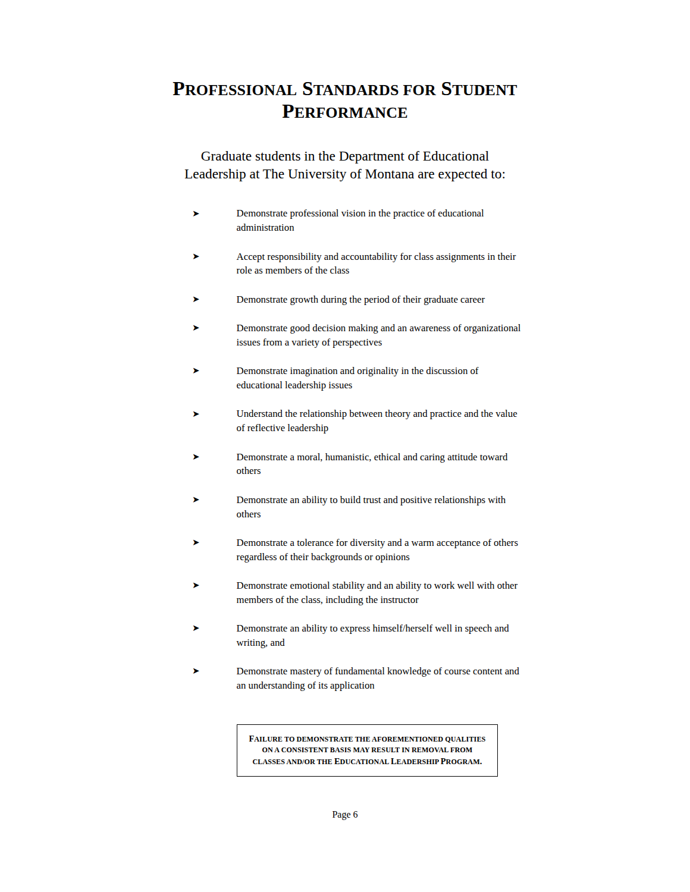PROFESSIONAL STANDARDS FOR STUDENT PERFORMANCE
Graduate students in the Department of Educational Leadership at The University of Montana are expected to:
Demonstrate professional vision in the practice of educational administration
Accept responsibility and accountability for class assignments in their role as members of the class
Demonstrate growth during the period of their graduate career
Demonstrate good decision making and an awareness of organizational issues from a variety of perspectives
Demonstrate imagination and originality in the discussion of educational leadership issues
Understand the relationship between theory and practice and the value of reflective leadership
Demonstrate a moral, humanistic, ethical and caring attitude toward others
Demonstrate an ability to build trust and positive relationships with others
Demonstrate a tolerance for diversity and a warm acceptance of others regardless of their backgrounds or opinions
Demonstrate emotional stability and an ability to work well with other members of the class, including the instructor
Demonstrate an ability to express himself/herself well in speech and writing, and
Demonstrate mastery of fundamental knowledge of course content and an understanding of its application
FAILURE TO DEMONSTRATE THE AFOREMENTIONED QUALITIES ON A CONSISTENT BASIS MAY RESULT IN REMOVAL FROM CLASSES AND/OR THE EDUCATIONAL LEADERSHIP PROGRAM.
Page 6